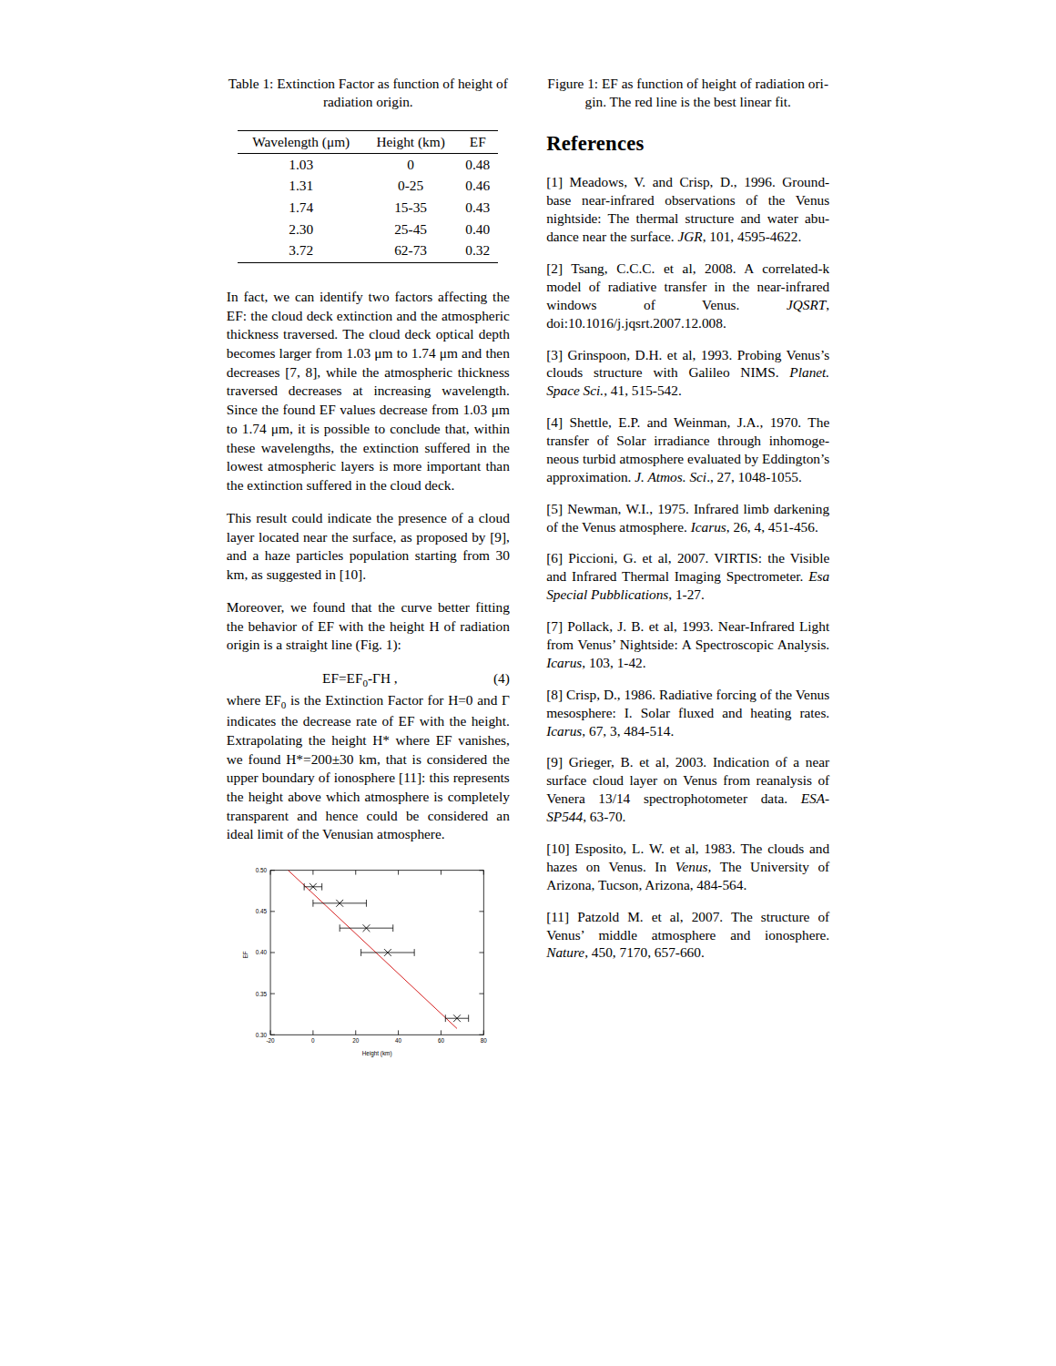Table 1: Extinction Factor as function of height of radiation origin.
| Wavelength (μm) | Height (km) | EF |
| --- | --- | --- |
| 1.03 | 0 | 0.48 |
| 1.31 | 0-25 | 0.46 |
| 1.74 | 15-35 | 0.43 |
| 2.30 | 25-45 | 0.40 |
| 3.72 | 62-73 | 0.32 |
In fact, we can identify two factors affecting the EF: the cloud deck extinction and the atmospheric thickness traversed. The cloud deck optical depth becomes larger from 1.03 μm to 1.74 μm and then decreases [7, 8], while the atmospheric thickness traversed decreases at increasing wavelength. Since the found EF values decrease from 1.03 μm to 1.74 μm, it is possible to conclude that, within these wavelengths, the extinction suffered in the lowest atmospheric layers is more important than the extinction suffered in the cloud deck.
This result could indicate the presence of a cloud layer located near the surface, as proposed by [9], and a haze particles population starting from 30 km, as suggested in [10].
Moreover, we found that the curve better fitting the behavior of EF with the height H of radiation origin is a straight line (Fig. 1):
EF=EF0-ΓH ,(4)
where EF0 is the Extinction Factor for H=0 and Γ indicates the decrease rate of EF with the height. Extrapolating the height H* where EF vanishes, we found H*=200±30 km, that is considered the upper boundary of ionosphere [11]: this represents the height above which atmosphere is completely transparent and hence could be considered an ideal limit of the Venusian atmosphere.
0.50 0.45 0.40 0.35 0.30 -20 0 20 40 60 80 Height (km) EF
Figure 1: EF as function of height of radiation origin. The red line is the best linear fit.
References
[1] Meadows, V. and Crisp, D., 1996. Ground-base near-infrared observations of the Venus nightside: The thermal structure and water abudance near the surface. JGR, 101, 4595-4622.
[2] Tsang, C.C.C. et al, 2008. A correlated-k model of radiative transfer in the near-infrared windows of Venus. JQSRT, doi:10.1016/j.jqsrt.2007.12.008.
[3] Grinspoon, D.H. et al, 1993. Probing Venus’s clouds structure with Galileo NIMS. Planet. Space Sci., 41, 515-542.
[4] Shettle, E.P. and Weinman, J.A., 1970. The transfer of Solar irradiance through inhomogeneous turbid atmosphere evaluated by Eddington’s approximation. J. Atmos. Sci., 27, 1048-1055.
[5] Newman, W.I., 1975. Infrared limb darkening of the Venus atmosphere. Icarus, 26, 4, 451-456.
[6] Piccioni, G. et al, 2007. VIRTIS: the Visible and Infrared Thermal Imaging Spectrometer. Esa Special Pubblications, 1-27.
[7] Pollack, J. B. et al, 1993. Near-Infrared Light from Venus’ Nightside: A Spectroscopic Analysis. Icarus, 103, 1-42.
[8] Crisp, D., 1986. Radiative forcing of the Venus mesosphere: I. Solar fluxed and heating rates. Icarus, 67, 3, 484-514.
[9] Grieger, B. et al, 2003. Indication of a near surface cloud layer on Venus from reanalysis of Venera 13/14 spectrophotometer data. ESA-SP544, 63-70.
[10] Esposito, L. W. et al, 1983. The clouds and hazes on Venus. In Venus, The University of Arizona, Tucson, Arizona, 484-564.
[11] Patzold M. et al, 2007. The structure of Venus’ middle atmosphere and ionosphere. Nature, 450, 7170, 657-660.